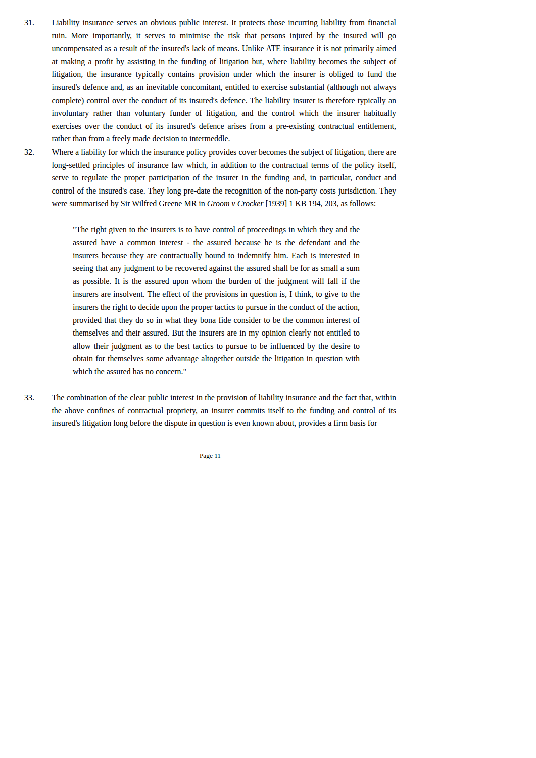31.
Liability insurance serves an obvious public interest. It protects those incurring liability from financial ruin. More importantly, it serves to minimise the risk that persons injured by the insured will go uncompensated as a result of the insured's lack of means. Unlike ATE insurance it is not primarily aimed at making a profit by assisting in the funding of litigation but, where liability becomes the subject of litigation, the insurance typically contains provision under which the insurer is obliged to fund the insured's defence and, as an inevitable concomitant, entitled to exercise substantial (although not always complete) control over the conduct of its insured's defence. The liability insurer is therefore typically an involuntary rather than voluntary funder of litigation, and the control which the insurer habitually exercises over the conduct of its insured's defence arises from a pre-existing contractual entitlement, rather than from a freely made decision to intermeddle.
32.
Where a liability for which the insurance policy provides cover becomes the subject of litigation, there are long-settled principles of insurance law which, in addition to the contractual terms of the policy itself, serve to regulate the proper participation of the insurer in the funding and, in particular, conduct and control of the insured's case. They long pre-date the recognition of the non-party costs jurisdiction. They were summarised by Sir Wilfred Greene MR in Groom v Crocker [1939] 1 KB 194, 203, as follows:
"The right given to the insurers is to have control of proceedings in which they and the assured have a common interest - the assured because he is the defendant and the insurers because they are contractually bound to indemnify him. Each is interested in seeing that any judgment to be recovered against the assured shall be for as small a sum as possible. It is the assured upon whom the burden of the judgment will fall if the insurers are insolvent. The effect of the provisions in question is, I think, to give to the insurers the right to decide upon the proper tactics to pursue in the conduct of the action, provided that they do so in what they bona fide consider to be the common interest of themselves and their assured. But the insurers are in my opinion clearly not entitled to allow their judgment as to the best tactics to pursue to be influenced by the desire to obtain for themselves some advantage altogether outside the litigation in question with which the assured has no concern."
33.
The combination of the clear public interest in the provision of liability insurance and the fact that, within the above confines of contractual propriety, an insurer commits itself to the funding and control of its insured's litigation long before the dispute in question is even known about, provides a firm basis for
Page 11